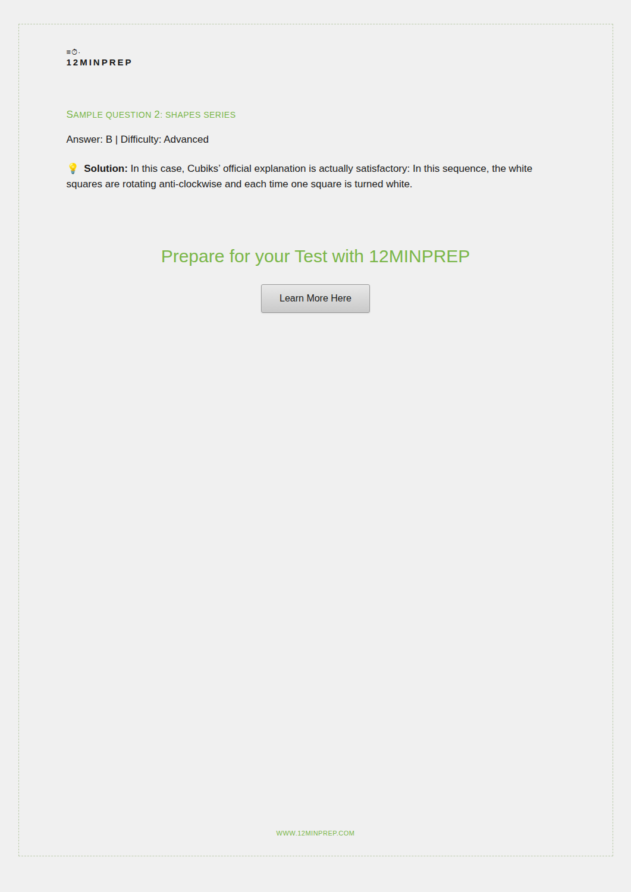≡⏱·
12MINPREP
SAMPLE QUESTION 2: SHAPES SERIES
Answer: B | Difficulty: Advanced
💡 Solution: In this case, Cubiks’ official explanation is actually satisfactory: In this sequence, the white squares are rotating anti-clockwise and each time one square is turned white.
Prepare for your Test with 12MINPREP
Learn More Here
WWW.12MINPREP.COM